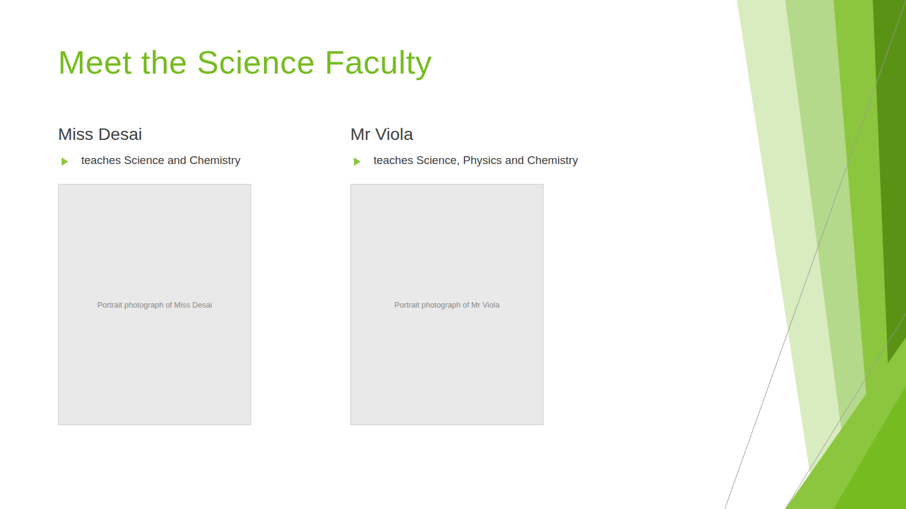Meet the Science Faculty
Miss Desai
teaches Science and Chemistry
Portrait photograph of Miss Desai
Mr Viola
teaches Science, Physics and Chemistry
Portrait photograph of Mr Viola